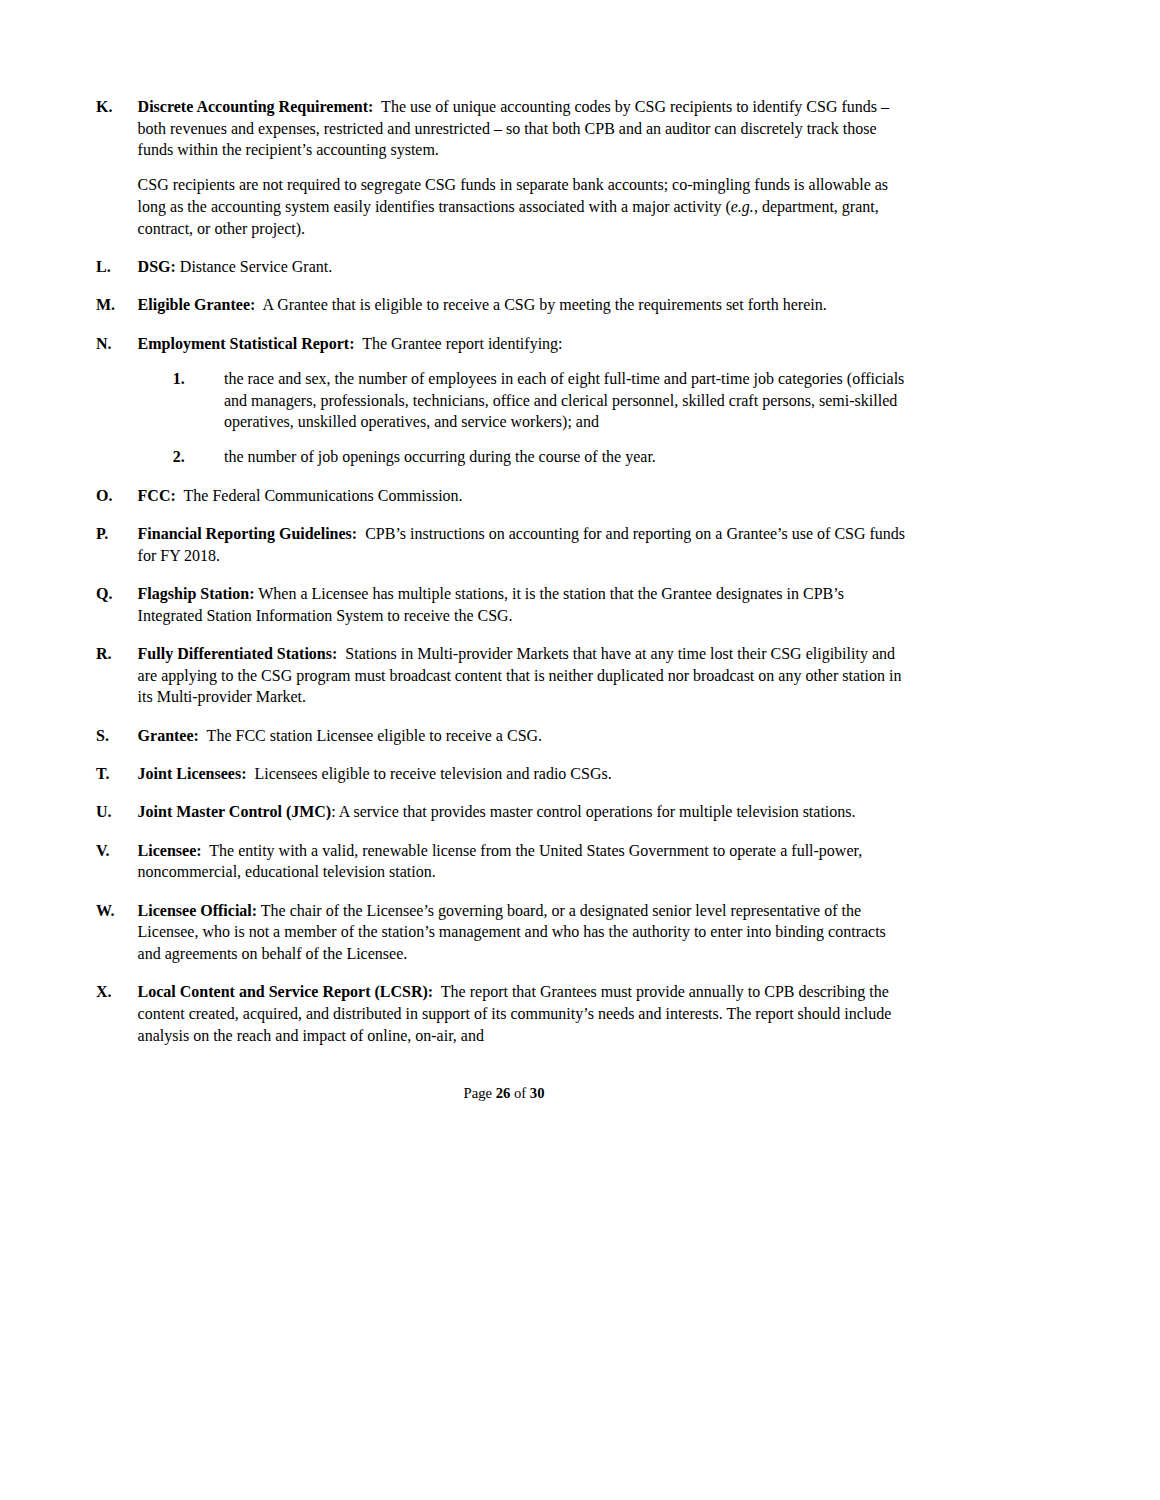K.
Discrete Accounting Requirement: The use of unique accounting codes by CSG recipients to identify CSG funds – both revenues and expenses, restricted and unrestricted – so that both CPB and an auditor can discretely track those funds within the recipient’s accounting system.
CSG recipients are not required to segregate CSG funds in separate bank accounts; co-mingling funds is allowable as long as the accounting system easily identifies transactions associated with a major activity (e.g., department, grant, contract, or other project).
L.
DSG: Distance Service Grant.
M.
Eligible Grantee: A Grantee that is eligible to receive a CSG by meeting the requirements set forth herein.
N.
Employment Statistical Report: The Grantee report identifying:
1.
the race and sex, the number of employees in each of eight full-time and part-time job categories (officials and managers, professionals, technicians, office and clerical personnel, skilled craft persons, semi-skilled operatives, unskilled operatives, and service workers); and
2.
the number of job openings occurring during the course of the year.
O.
FCC: The Federal Communications Commission.
P.
Financial Reporting Guidelines: CPB’s instructions on accounting for and reporting on a Grantee’s use of CSG funds for FY 2018.
Q.
Flagship Station: When a Licensee has multiple stations, it is the station that the Grantee designates in CPB’s Integrated Station Information System to receive the CSG.
R.
Fully Differentiated Stations: Stations in Multi-provider Markets that have at any time lost their CSG eligibility and are applying to the CSG program must broadcast content that is neither duplicated nor broadcast on any other station in its Multi-provider Market.
S.
Grantee: The FCC station Licensee eligible to receive a CSG.
T.
Joint Licensees: Licensees eligible to receive television and radio CSGs.
U.
Joint Master Control (JMC): A service that provides master control operations for multiple television stations.
V.
Licensee: The entity with a valid, renewable license from the United States Government to operate a full-power, noncommercial, educational television station.
W.
Licensee Official: The chair of the Licensee’s governing board, or a designated senior level representative of the Licensee, who is not a member of the station’s management and who has the authority to enter into binding contracts and agreements on behalf of the Licensee.
X.
Local Content and Service Report (LCSR): The report that Grantees must provide annually to CPB describing the content created, acquired, and distributed in support of its community’s needs and interests. The report should include analysis on the reach and impact of online, on-air, and
Page 26 of 30